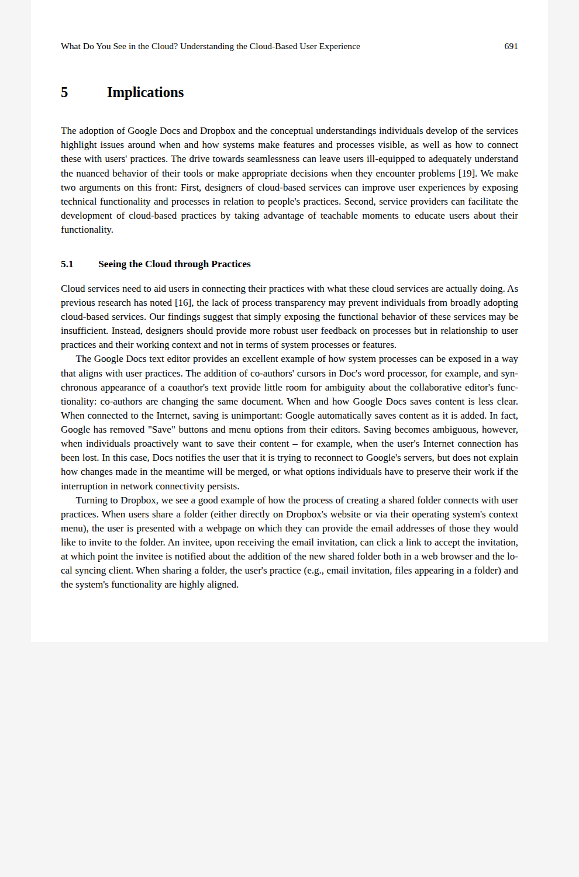What Do You See in the Cloud? Understanding the Cloud-Based User Experience 691
5 Implications
The adoption of Google Docs and Dropbox and the conceptual understandings individuals develop of the services highlight issues around when and how systems make features and processes visible, as well as how to connect these with users' practices. The drive towards seamlessness can leave users ill-equipped to adequately understand the nuanced behavior of their tools or make appropriate decisions when they encounter problems [19]. We make two arguments on this front: First, designers of cloud-based services can improve user experiences by exposing technical functionality and processes in relation to people's practices. Second, service providers can facilitate the development of cloud-based practices by taking advantage of teachable moments to educate users about their functionality.
5.1 Seeing the Cloud through Practices
Cloud services need to aid users in connecting their practices with what these cloud services are actually doing. As previous research has noted [16], the lack of process transparency may prevent individuals from broadly adopting cloud-based services. Our findings suggest that simply exposing the functional behavior of these services may be insufficient. Instead, designers should provide more robust user feedback on processes but in relationship to user practices and their working context and not in terms of system processes or features.
The Google Docs text editor provides an excellent example of how system processes can be exposed in a way that aligns with user practices. The addition of co-authors' cursors in Doc's word processor, for example, and synchronous appearance of a coauthor's text provide little room for ambiguity about the collaborative editor's functionality: co-authors are changing the same document. When and how Google Docs saves content is less clear. When connected to the Internet, saving is unimportant: Google automatically saves content as it is added. In fact, Google has removed "Save" buttons and menu options from their editors. Saving becomes ambiguous, however, when individuals proactively want to save their content – for example, when the user's Internet connection has been lost. In this case, Docs notifies the user that it is trying to reconnect to Google's servers, but does not explain how changes made in the meantime will be merged, or what options individuals have to preserve their work if the interruption in network connectivity persists.
Turning to Dropbox, we see a good example of how the process of creating a shared folder connects with user practices. When users share a folder (either directly on Dropbox's website or via their operating system's context menu), the user is presented with a webpage on which they can provide the email addresses of those they would like to invite to the folder. An invitee, upon receiving the email invitation, can click a link to accept the invitation, at which point the invitee is notified about the addition of the new shared folder both in a web browser and the local syncing client. When sharing a folder, the user's practice (e.g., email invitation, files appearing in a folder) and the system's functionality are highly aligned.